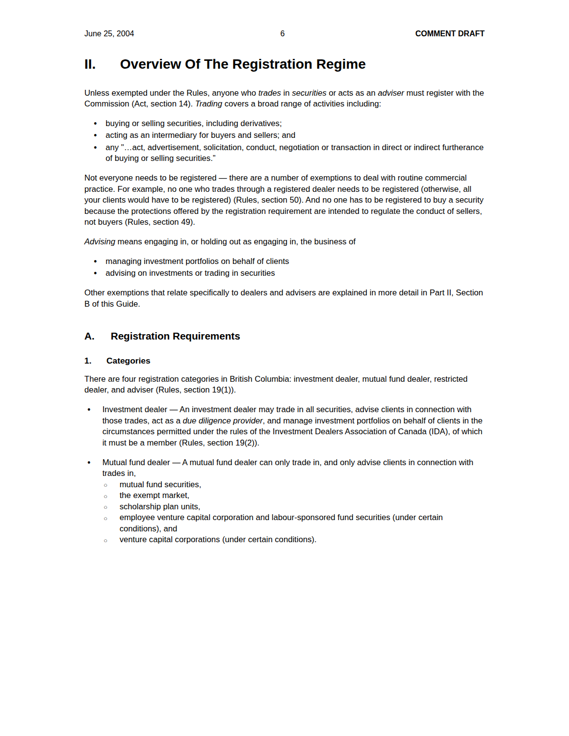June 25, 2004 6 COMMENT DRAFT
II. Overview Of The Registration Regime
Unless exempted under the Rules, anyone who trades in securities or acts as an adviser must register with the Commission (Act, section 14). Trading covers a broad range of activities including:
buying or selling securities, including derivatives;
acting as an intermediary for buyers and sellers; and
any "…act, advertisement, solicitation, conduct, negotiation or transaction in direct or indirect furtherance of buying or selling securities.”
Not everyone needs to be registered — there are a number of exemptions to deal with routine commercial practice. For example, no one who trades through a registered dealer needs to be registered (otherwise, all your clients would have to be registered) (Rules, section 50). And no one has to be registered to buy a security because the protections offered by the registration requirement are intended to regulate the conduct of sellers, not buyers (Rules, section 49).
Advising means engaging in, or holding out as engaging in, the business of
managing investment portfolios on behalf of clients
advising on investments or trading in securities
Other exemptions that relate specifically to dealers and advisers are explained in more detail in Part II, Section B of this Guide.
A. Registration Requirements
1. Categories
There are four registration categories in British Columbia: investment dealer, mutual fund dealer, restricted dealer, and adviser (Rules, section 19(1)).
Investment dealer — An investment dealer may trade in all securities, advise clients in connection with those trades, act as a due diligence provider, and manage investment portfolios on behalf of clients in the circumstances permitted under the rules of the Investment Dealers Association of Canada (IDA), of which it must be a member (Rules, section 19(2)).
Mutual fund dealer — A mutual fund dealer can only trade in, and only advise clients in connection with trades in,
mutual fund securities,
the exempt market,
scholarship plan units,
employee venture capital corporation and labour-sponsored fund securities (under certain conditions), and
venture capital corporations (under certain conditions).